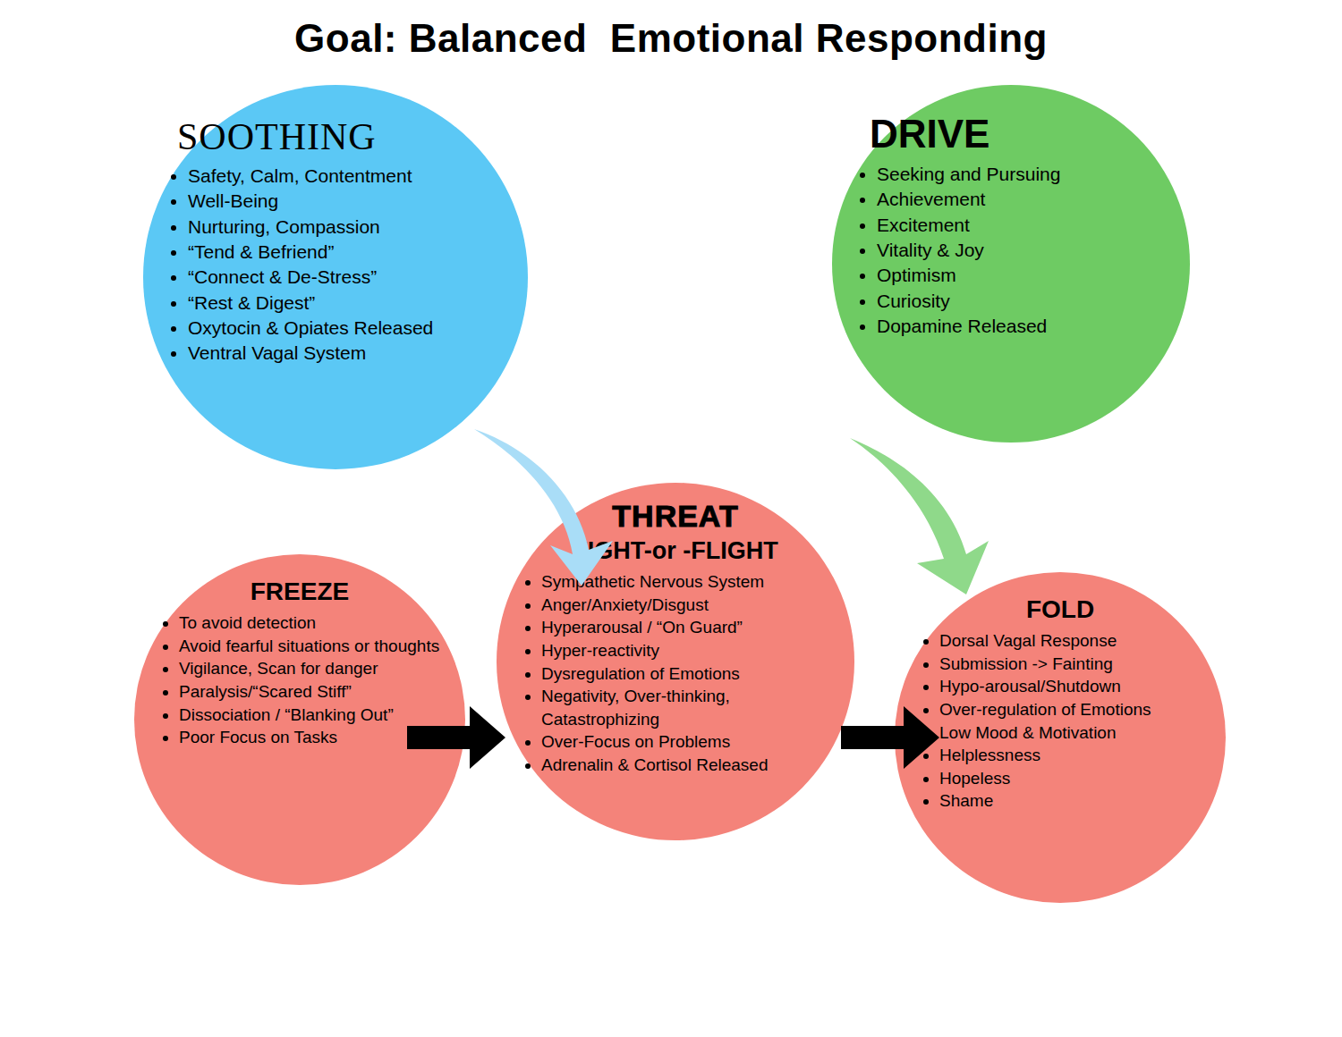Goal: Balanced Emotional Responding
SOOTHING
Safety, Calm, Contentment
Well-Being
Nurturing, Compassion
“Tend & Befriend”
“Connect & De-Stress”
“Rest & Digest”
Oxytocin & Opiates Released
Ventral Vagal System
DRIVE
Seeking and Pursuing
Achievement
Excitement
Vitality & Joy
Optimism
Curiosity
Dopamine Released
THREAT
FIGHT-or -FLIGHT
Sympathetic Nervous System
Anger/Anxiety/Disgust
Hyperarousal / “On Guard”
Hyper-reactivity
Dysregulation of Emotions
Negativity, Over-thinking, Catastrophizing
Over-Focus on Problems
Adrenalin & Cortisol Released
FREEZE
To avoid detection
Avoid fearful situations or thoughts
Vigilance, Scan for danger
Paralysis/“Scared Stiff”
Dissociation / “Blanking Out”
Poor Focus on Tasks
FOLD
Dorsal Vagal Response
Submission -> Fainting
Hypo-arousal/Shutdown
Over-regulation of Emotions
Low Mood & Motivation
Helplessness
Hopeless
Shame